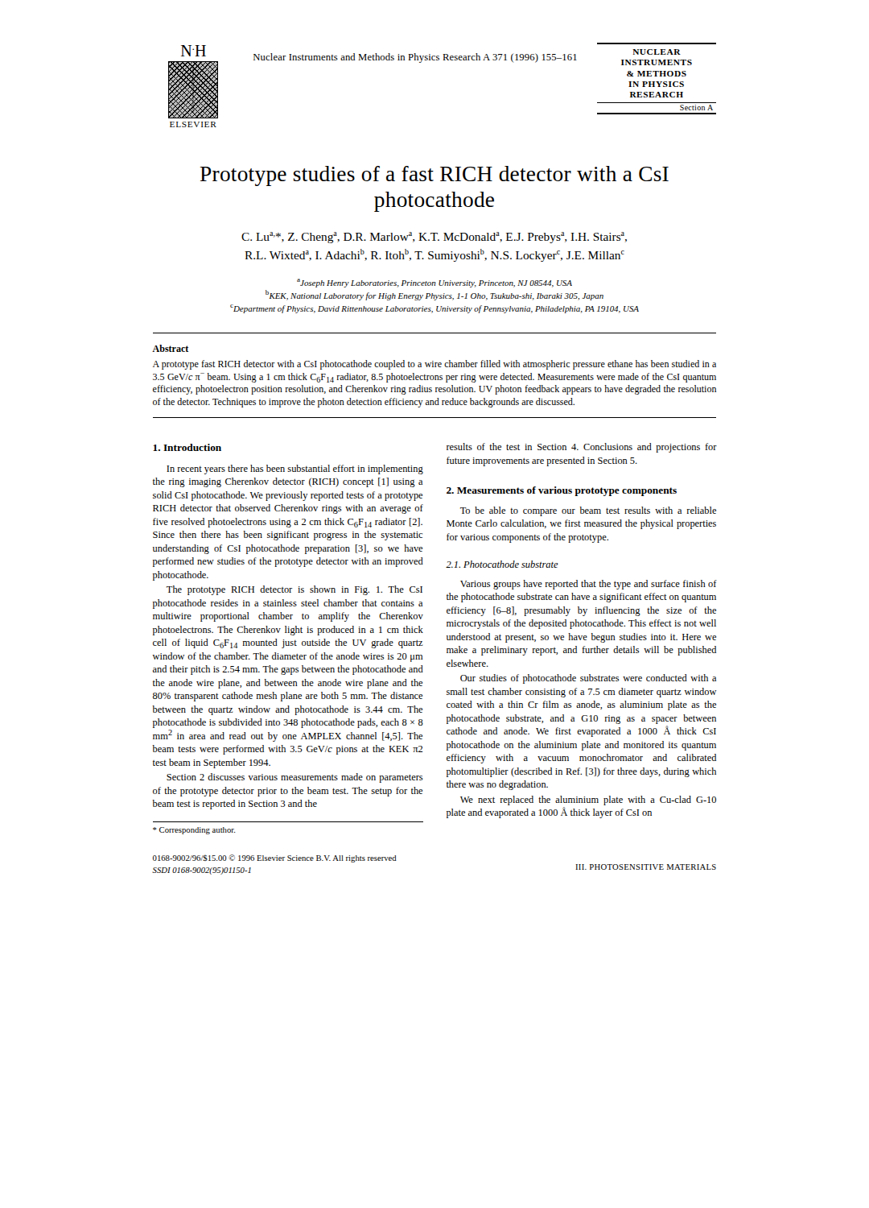N·H
ELSEVIER
Nuclear Instruments and Methods in Physics Research A 371 (1996) 155–161
NUCLEAR
INSTRUMENTS
& METHODS
IN PHYSICS
RESEARCH
Section A
Prototype studies of a fast RICH detector with a CsI photocathode
C. Lua,*, Z. Chenga, D.R. Marlowa, K.T. McDonalda, E.J. Prebysa, I.H. Stairsa,
R.L. Wixteda, I. Adachib, R. Itohb, T. Sumiyoshib, N.S. Lockyerc, J.E. Millanc
aJoseph Henry Laboratories, Princeton University, Princeton, NJ 08544, USA
bKEK, National Laboratory for High Energy Physics, 1-1 Oho, Tsukuba-shi, Ibaraki 305, Japan
cDepartment of Physics, David Rittenhouse Laboratories, University of Pennsylvania, Philadelphia, PA 19104, USA
Abstract
A prototype fast RICH detector with a CsI photocathode coupled to a wire chamber filled with atmospheric pressure ethane has been studied in a 3.5 GeV/c π− beam. Using a 1 cm thick C6F14 radiator, 8.5 photoelectrons per ring were detected. Measurements were made of the CsI quantum efficiency, photoelectron position resolution, and Cherenkov ring radius resolution. UV photon feedback appears to have degraded the resolution of the detector. Techniques to improve the photon detection efficiency and reduce backgrounds are discussed.
1. Introduction
In recent years there has been substantial effort in implementing the ring imaging Cherenkov detector (RICH) concept [1] using a solid CsI photocathode. We previously reported tests of a prototype RICH detector that observed Cherenkov rings with an average of five resolved photoelectrons using a 2 cm thick C6F14 radiator [2]. Since then there has been significant progress in the systematic understanding of CsI photocathode preparation [3], so we have performed new studies of the prototype detector with an improved photocathode.
The prototype RICH detector is shown in Fig. 1. The CsI photocathode resides in a stainless steel chamber that contains a multiwire proportional chamber to amplify the Cherenkov photoelectrons. The Cherenkov light is produced in a 1 cm thick cell of liquid C6F14 mounted just outside the UV grade quartz window of the chamber. The diameter of the anode wires is 20 μm and their pitch is 2.54 mm. The gaps between the photocathode and the anode wire plane, and between the anode wire plane and the 80% transparent cathode mesh plane are both 5 mm. The distance between the quartz window and photocathode is 3.44 cm. The photocathode is subdivided into 348 photocathode pads, each 8 × 8 mm2 in area and read out by one AMPLEX channel [4,5]. The beam tests were performed with 3.5 GeV/c pions at the KEK π2 test beam in September 1994.
Section 2 discusses various measurements made on parameters of the prototype detector prior to the beam test. The setup for the beam test is reported in Section 3 and the
* Corresponding author.
0168-9002/96/$15.00 © 1996 Elsevier Science B.V. All rights reserved
SSDI 0168-9002(95)01150-1
results of the test in Section 4. Conclusions and projections for future improvements are presented in Section 5.
2. Measurements of various prototype components
To be able to compare our beam test results with a reliable Monte Carlo calculation, we first measured the physical properties for various components of the prototype.
2.1. Photocathode substrate
Various groups have reported that the type and surface finish of the photocathode substrate can have a significant effect on quantum efficiency [6–8], presumably by influencing the size of the microcrystals of the deposited photocathode. This effect is not well understood at present, so we have begun studies into it. Here we make a preliminary report, and further details will be published elsewhere.
Our studies of photocathode substrates were conducted with a small test chamber consisting of a 7.5 cm diameter quartz window coated with a thin Cr film as anode, as aluminium plate as the photocathode substrate, and a G10 ring as a spacer between cathode and anode. We first evaporated a 1000 Å thick CsI photocathode on the aluminium plate and monitored its quantum efficiency with a vacuum monochromator and calibrated photomultiplier (described in Ref. [3]) for three days, during which there was no degradation.
We next replaced the aluminium plate with a Cu-clad G-10 plate and evaporated a 1000 Å thick layer of CsI on
III. PHOTOSENSITIVE MATERIALS